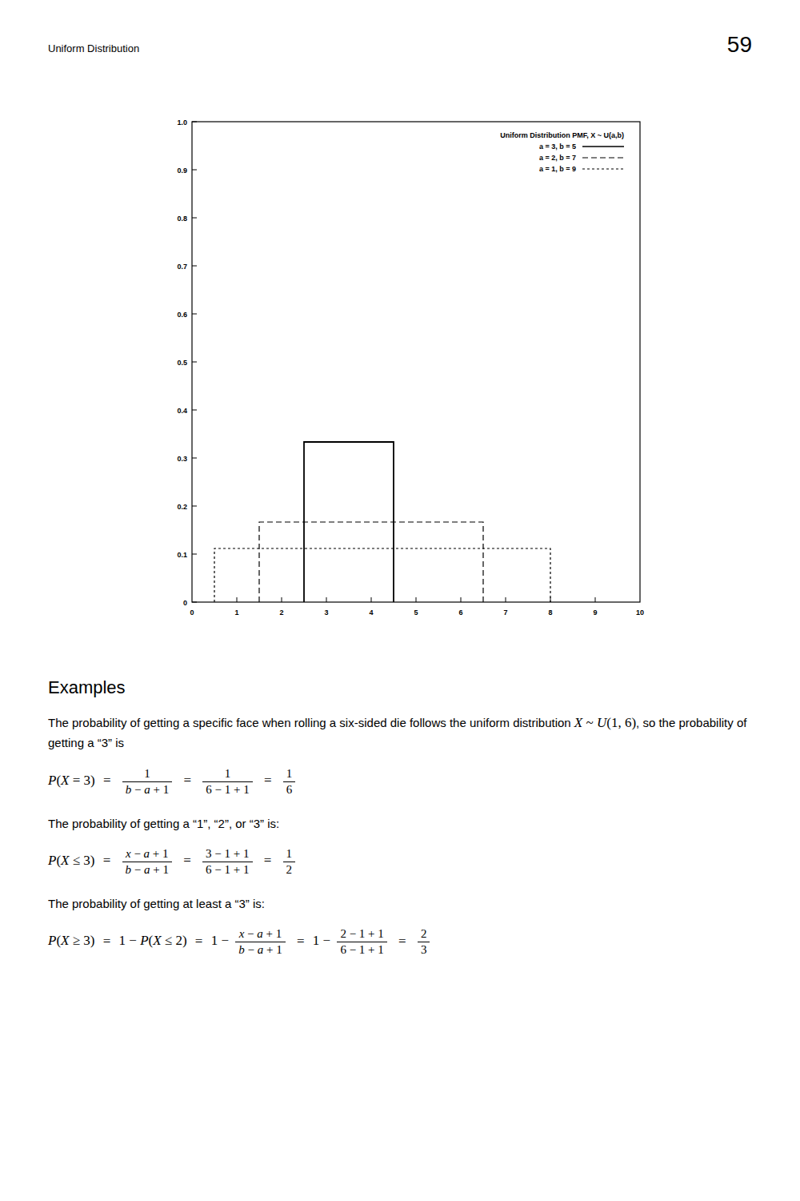Uniform Distribution
59
1.0 0.9 0.8 0.7 0.6 0.5 0.4 0.3 0.2 0.1 0 0 1 2 3 4 5 6 7 8 9 10 Uniform Distribution PMF, X ~ U(a,b) a = 3, b = 5 a = 2, b = 7 a = 1, b = 9
Examples
The probability of getting a specific face when rolling a six-sided die follows the uniform distribution X ~ U(1, 6), so the probability of getting a “3” is
P(X = 3) = 1 b − a + 1 = 16 − 1 + 1 = 16
The probability of getting a “1”, “2”, or “3” is:
P(X ≤ 3) = x − a + 1 b − a + 1 = 3 − 1 + 16 − 1 + 1 = 12
The probability of getting at least a “3” is:
P(X ≥ 3) = 1 − P(X ≤ 2) = 1 − x − a + 1 b − a + 1 = 1 − 2 − 1 + 16 − 1 + 1 = 23